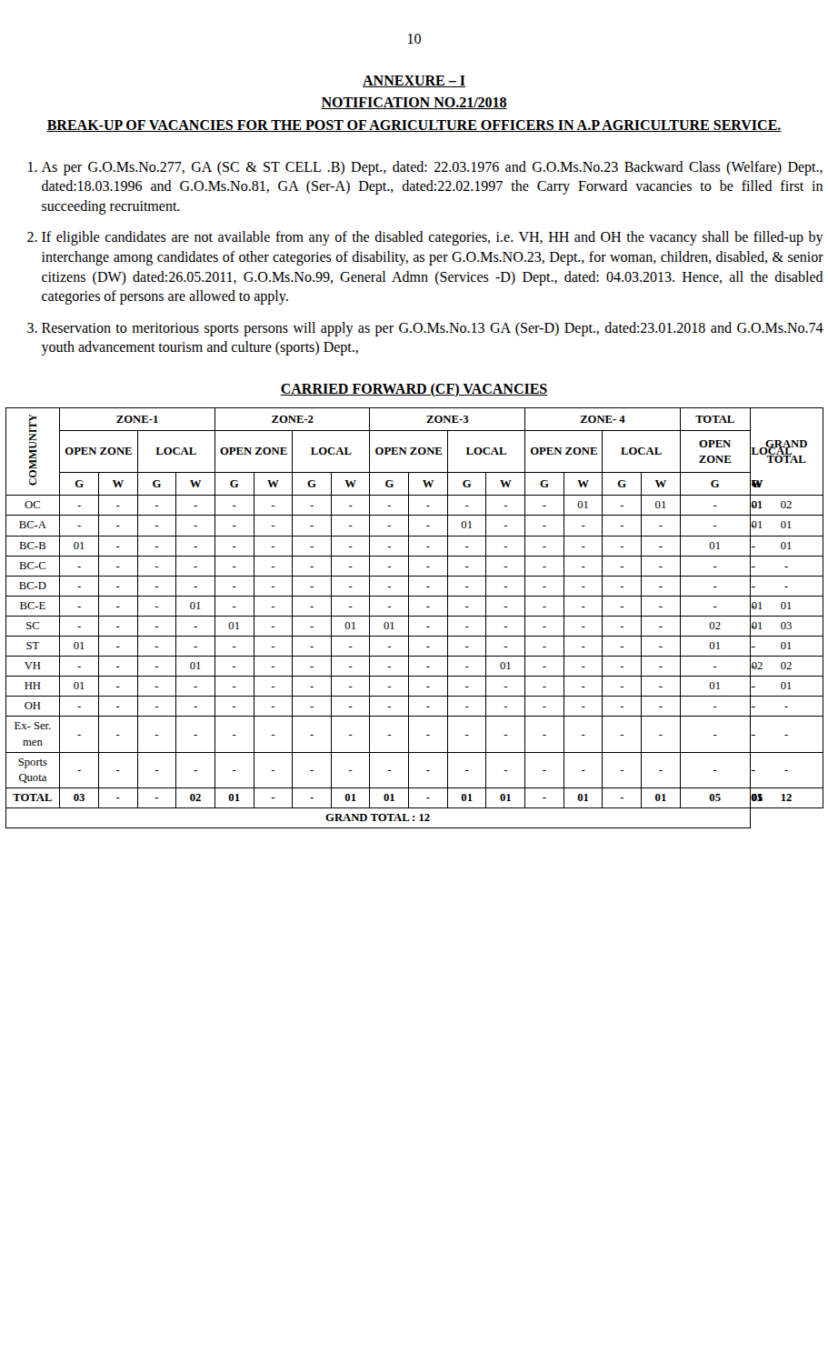10
ANNEXURE – I
NOTIFICATION NO.21/2018
BREAK-UP OF VACANCIES FOR THE POST OF AGRICULTURE OFFICERS IN A.P AGRICULTURE SERVICE.
As per G.O.Ms.No.277, GA (SC & ST CELL .B) Dept., dated: 22.03.1976 and G.O.Ms.No.23 Backward Class (Welfare) Dept., dated:18.03.1996 and G.O.Ms.No.81, GA (Ser-A) Dept., dated:22.02.1997 the Carry Forward vacancies to be filled first in succeeding recruitment.
If eligible candidates are not available from any of the disabled categories, i.e. VH, HH and OH the vacancy shall be filled-up by interchange among candidates of other categories of disability, as per G.O.Ms.NO.23, Dept., for woman, children, disabled, & senior citizens (DW) dated:26.05.2011, G.O.Ms.No.99, General Admn (Services -D) Dept., dated: 04.03.2013. Hence, all the disabled categories of persons are allowed to apply.
Reservation to meritorious sports persons will apply as per G.O.Ms.No.13 GA (Ser-D) Dept., dated:23.01.2018 and G.O.Ms.No.74 youth advancement tourism and culture (sports) Dept.,
CARRIED FORWARD (CF) VACANCIES
| COMMUNITY | ZONE-1 | ZONE-2 | ZONE-3 | ZONE- 4 | TOTAL | GRAND TOTAL |
| --- | --- | --- | --- | --- | --- | --- |
| OPEN ZONE | LOCAL | OPEN ZONE | LOCAL | OPEN ZONE | LOCAL | OPEN ZONE | LOCAL | OPEN ZONE | LOCAL |
| G | W | G | W | G | W | G | W | G | W | G | W | G | W | G | W | G | W | G | W |
| OC | - | - | - | - | - | - | - | - | - | - | - | - | - | 01 | - | 01 | - | 01 | - | 01 | 02 |
| BC-A | - | - | - | - | - | - | - | - | - | - | 01 | - | - | - | - | - | - | - | 01 | | 01 |
| BC-B | 01 | - | - | - | - | - | - | - | - | - | - | - | - | - | - | - | 01 | - | - | - | 01 |
| BC-C | - | - | - | - | - | - | - | - | - | - | - | - | - | - | - | - | - | - | - | - | - |
| BC-D | - | - | - | - | - | - | - | - | - | - | - | - | - | - | - | - | - | - | - | - | - |
| BC-E | - | - | - | 01 | - | - | - | - | - | - | - | - | - | - | - | - | - | - | - | 01 | 01 |
| SC | - | - | - | - | 01 | - | - | 01 | 01 | - | - | - | - | - | - | - | 02 | - | - | 01 | 03 |
| ST | 01 | - | - | - | - | - | - | - | - | - | - | - | - | - | - | - | 01 | - | - | - | 01 |
| VH | - | - | - | 01 | - | - | - | - | - | - | - | 01 | - | - | - | - | - | - | - | 02 | 02 |
| HH | 01 | - | - | - | - | - | - | - | - | - | - | - | - | - | - | - | 01 | - | - | - | 01 |
| OH | - | - | - | - | - | - | - | - | - | - | - | - | - | - | - | - | - | - | - | - | - |
| Ex- Ser. men | - | - | - | - | - | - | - | - | - | - | - | - | - | - | - | - | - | - | - | - | - |
| Sports Quota | - | - | - | - | - | - | - | - | - | - | - | - | - | - | - | - | - | - | - | - | - |
| TOTAL | 03 | - | - | 02 | 01 | - | - | 01 | 01 | - | 01 | 01 | - | 01 | - | 01 | 05 | 01 | 01 | 05 | 12 |
| GRAND TOTAL : 12 |